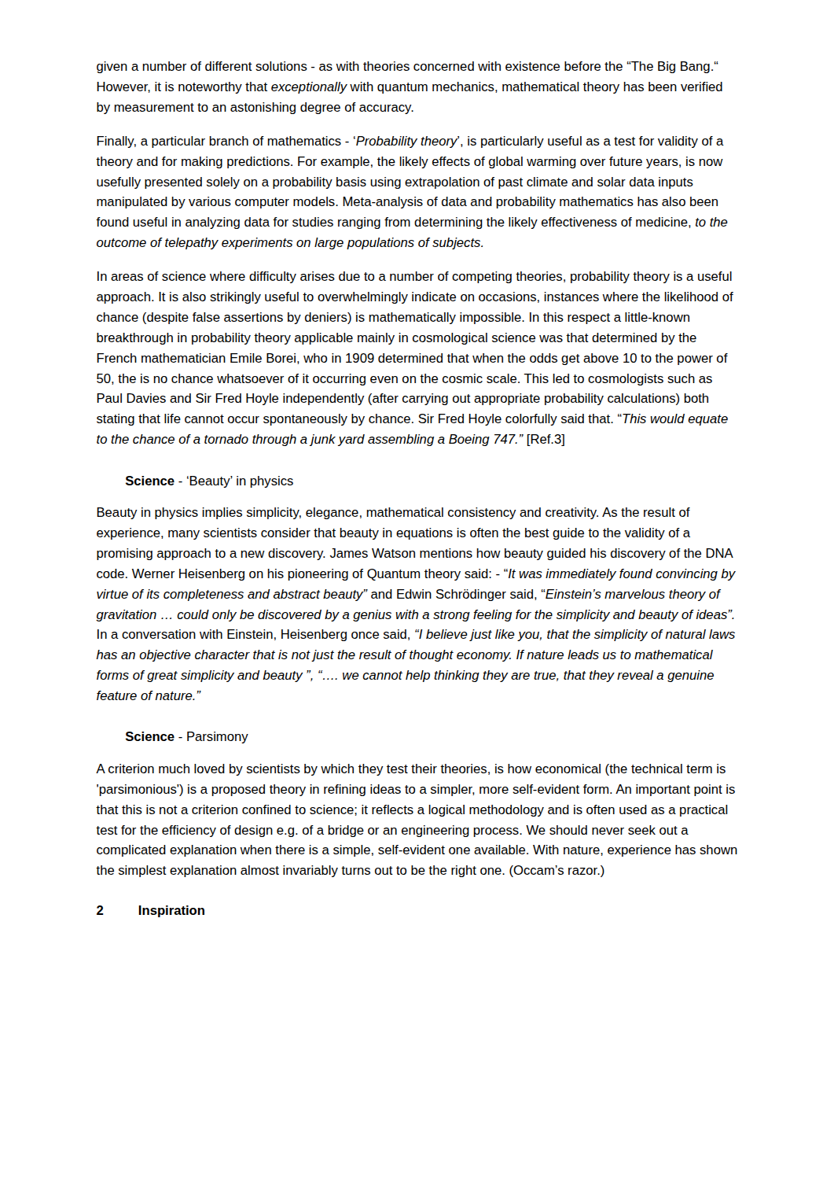given a number of different solutions - as with theories concerned with existence before the “The Big Bang.“ However, it is noteworthy that exceptionally with quantum mechanics, mathematical theory has been verified by measurement to an astonishing degree of accuracy.
Finally, a particular branch of mathematics - ‘Probability theory’, is particularly useful as a test for validity of a theory and for making predictions. For example, the likely effects of global warming over future years, is now usefully presented solely on a probability basis using extrapolation of past climate and solar data inputs manipulated by various computer models. Meta-analysis of data and probability mathematics has also been found useful in analyzing data for studies ranging from determining the likely effectiveness of medicine, to the outcome of telepathy experiments on large populations of subjects.
In areas of science where difficulty arises due to a number of competing theories, probability theory is a useful approach. It is also strikingly useful to overwhelmingly indicate on occasions, instances where the likelihood of chance (despite false assertions by deniers) is mathematically impossible. In this respect a little-known breakthrough in probability theory applicable mainly in cosmological science was that determined by the French mathematician Emile Borei, who in 1909 determined that when the odds get above 10 to the power of 50, the is no chance whatsoever of it occurring even on the cosmic scale. This led to cosmologists such as Paul Davies and Sir Fred Hoyle independently (after carrying out appropriate probability calculations) both stating that life cannot occur spontaneously by chance. Sir Fred Hoyle colorfully said that. “This would equate to the chance of a tornado through a junk yard assembling a Boeing 747.” [Ref.3]
Science - ‘Beauty’ in physics
Beauty in physics implies simplicity, elegance, mathematical consistency and creativity. As the result of experience, many scientists consider that beauty in equations is often the best guide to the validity of a promising approach to a new discovery. James Watson mentions how beauty guided his discovery of the DNA code. Werner Heisenberg on his pioneering of Quantum theory said: - “It was immediately found convincing by virtue of its completeness and abstract beauty” and Edwin Schrödinger said, “Einstein’s marvelous theory of gravitation … could only be discovered by a genius with a strong feeling for the simplicity and beauty of ideas”. In a conversation with Einstein, Heisenberg once said, “I believe just like you, that the simplicity of natural laws has an objective character that is not just the result of thought economy. If nature leads us to mathematical forms of great simplicity and beauty ”, “…. we cannot help thinking they are true, that they reveal a genuine feature of nature.”
Science - Parsimony
A criterion much loved by scientists by which they test their theories, is how economical (the technical term is 'parsimonious') is a proposed theory in refining ideas to a simpler, more self-evident form. An important point is that this is not a criterion confined to science; it reflects a logical methodology and is often used as a practical test for the efficiency of design e.g. of a bridge or an engineering process. We should never seek out a complicated explanation when there is a simple, self-evident one available. With nature, experience has shown the simplest explanation almost invariably turns out to be the right one. (Occam’s razor.)
2 Inspiration